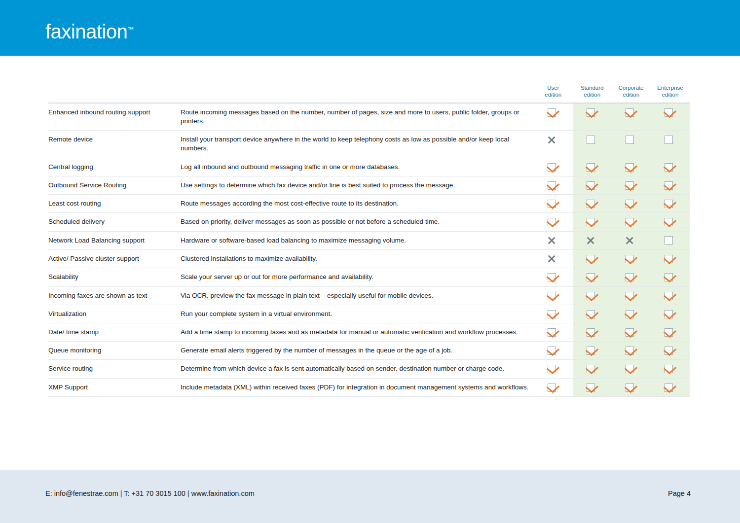faxination™
| | | User edition | Standard edition | Corporate edition | Enterprise edition |
| --- | --- | --- | --- | --- | --- |
| Enhanced inbound routing support | Route incoming messages based on the number, number of pages, size and more to users, public folder, groups or printers. | | | | |
| Remote device | Install your transport device anywhere in the world to keep telephony costs as low as possible and/or keep local numbers. | | | | |
| Central logging | Log all inbound and outbound messaging traffic in one or more databases. | | | | |
| Outbound Service Routing | Use settings to determine which fax device and/or line is best suited to process the message. | | | | |
| Least cost routing | Route messages according the most cost-effective route to its destination. | | | | |
| Scheduled delivery | Based on priority, deliver messages as soon as possible or not before a scheduled time. | | | | |
| Network Load Balancing support | Hardware or software-based load balancing to maximize messaging volume. | | | | |
| Active/ Passive cluster support | Clustered installations to maximize availability. | | | | |
| Scalability | Scale your server up or out for more performance and availability. | | | | |
| Incoming faxes are shown as text | Via OCR, preview the fax message in plain text – especially useful for mobile devices. | | | | |
| Virtualization | Run your complete system in a virtual environment. | | | | |
| Date/ time stamp | Add a time stamp to incoming faxes and as metadata for manual or automatic verification and workflow processes. | | | | |
| Queue monitoring | Generate email alerts triggered by the number of messages in the queue or the age of a job. | | | | |
| Service routing | Determine from which device a fax is sent automatically based on sender, destination number or charge code. | | | | |
| XMP Support | Include metadata (XML) within received faxes (PDF) for integration in document management systems and workflows. | | | | |
E: info@fenestrae.com | T: +31 70 3015 100 | www.faxination.com
Page 4